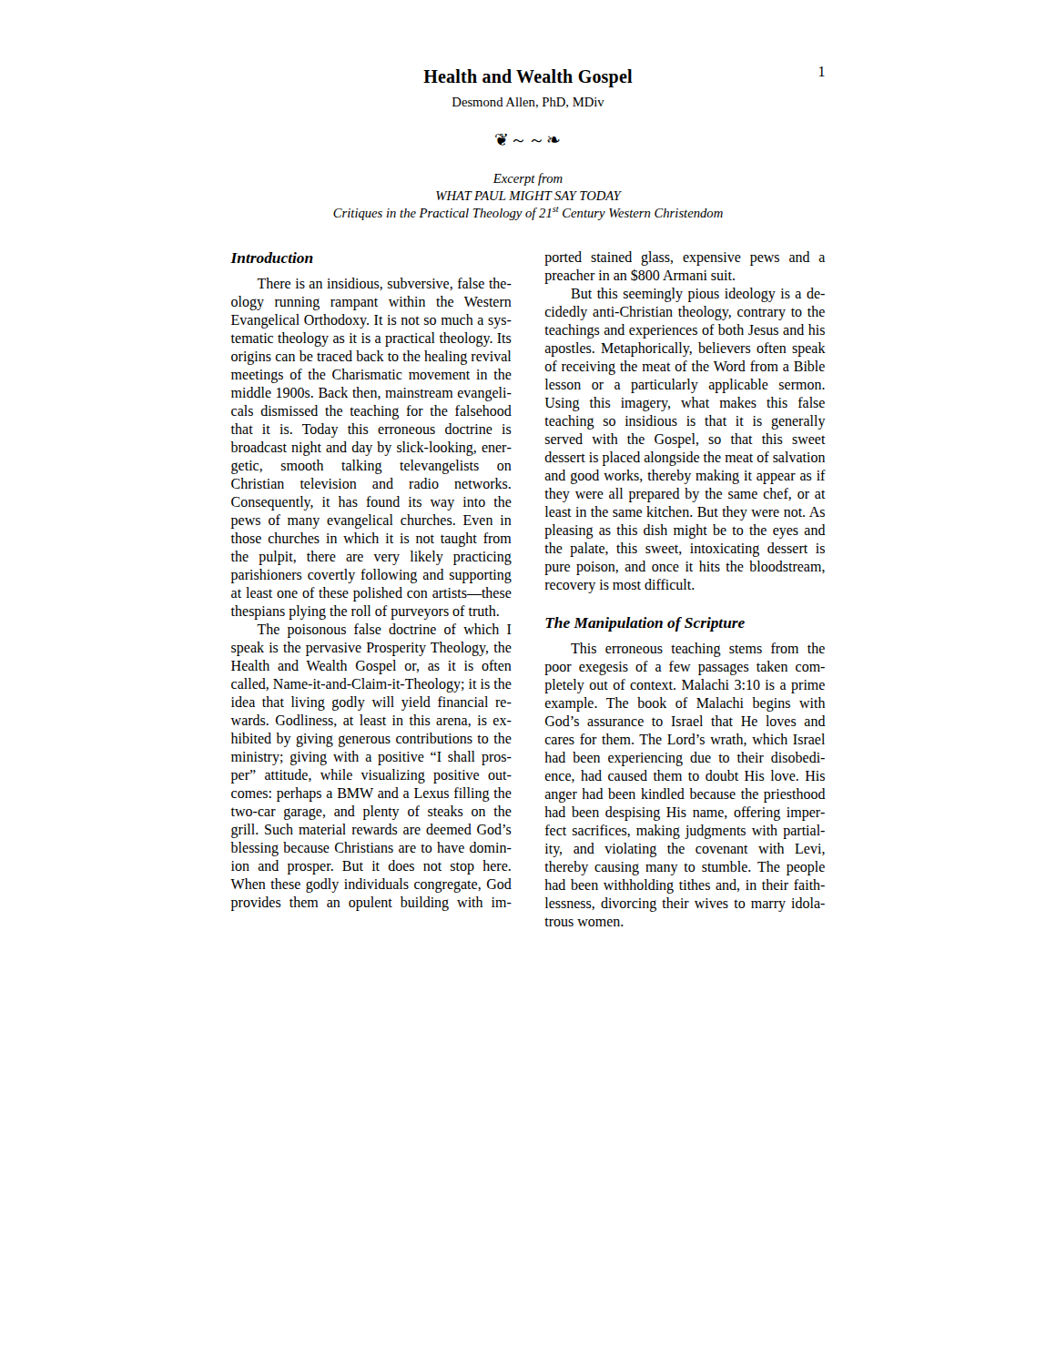1
Health and Wealth Gospel
Desmond Allen, PhD, MDiv
❦～～❧
Excerpt from
WHAT PAUL MIGHT SAY TODAY
Critiques in the Practical Theology of 21st Century Western Christendom
Introduction
There is an insidious, subversive, false theology running rampant within the Western Evangelical Orthodoxy. It is not so much a systematic theology as it is a practical theology. Its origins can be traced back to the healing revival meetings of the Charismatic movement in the middle 1900s. Back then, mainstream evangelicals dismissed the teaching for the falsehood that it is. Today this erroneous doctrine is broadcast night and day by slick-looking, energetic, smooth talking televangelists on Christian television and radio networks. Consequently, it has found its way into the pews of many evangelical churches. Even in those churches in which it is not taught from the pulpit, there are very likely practicing parishioners covertly following and supporting at least one of these polished con artists—these thespians plying the roll of purveyors of truth.
The poisonous false doctrine of which I speak is the pervasive Prosperity Theology, the Health and Wealth Gospel or, as it is often called, Name-it-and-Claim-it-Theology; it is the idea that living godly will yield financial rewards. Godliness, at least in this arena, is exhibited by giving generous contributions to the ministry; giving with a positive “I shall prosper” attitude, while visualizing positive outcomes: perhaps a BMW and a Lexus filling the two-car garage, and plenty of steaks on the grill. Such material rewards are deemed God’s blessing because Christians are to have dominion and prosper. But it does not stop here. When these godly individuals congregate, God provides them an opulent building with imported stained glass, expensive pews and a preacher in an $800 Armani suit.
But this seemingly pious ideology is a decidedly anti-Christian theology, contrary to the teachings and experiences of both Jesus and his apostles. Metaphorically, believers often speak of receiving the meat of the Word from a Bible lesson or a particularly applicable sermon. Using this imagery, what makes this false teaching so insidious is that it is generally served with the Gospel, so that this sweet dessert is placed alongside the meat of salvation and good works, thereby making it appear as if they were all prepared by the same chef, or at least in the same kitchen. But they were not. As pleasing as this dish might be to the eyes and the palate, this sweet, intoxicating dessert is pure poison, and once it hits the bloodstream, recovery is most difficult.
The Manipulation of Scripture
This erroneous teaching stems from the poor exegesis of a few passages taken completely out of context. Malachi 3:10 is a prime example. The book of Malachi begins with God’s assurance to Israel that He loves and cares for them. The Lord’s wrath, which Israel had been experiencing due to their disobedience, had caused them to doubt His love. His anger had been kindled because the priesthood had been despising His name, offering imperfect sacrifices, making judgments with partiality, and violating the covenant with Levi, thereby causing many to stumble. The people had been withholding tithes and, in their faithlessness, divorcing their wives to marry idolatrous women.